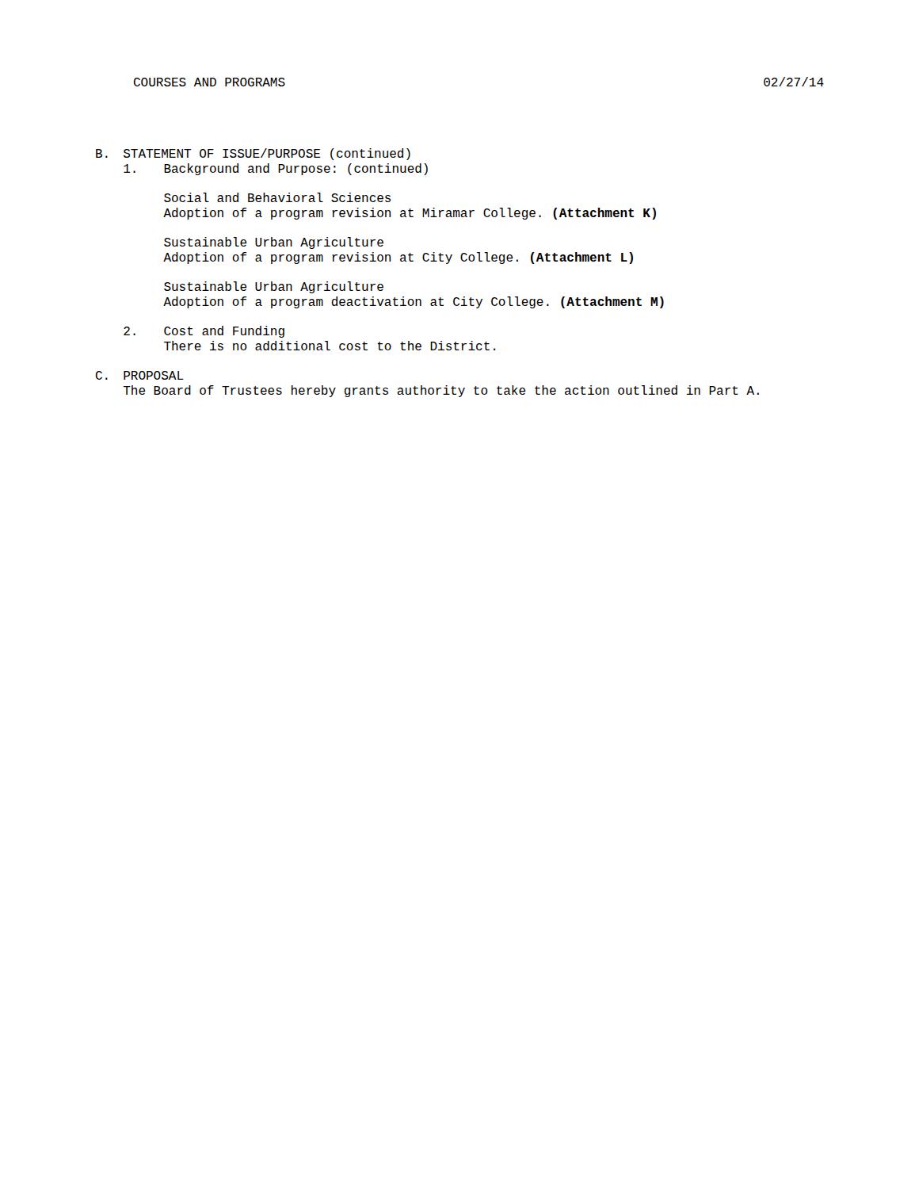COURSES AND PROGRAMS 02/27/14
B. STATEMENT OF ISSUE/PURPOSE (continued)
1. Background and Purpose: (continued)
Social and Behavioral Sciences
Adoption of a program revision at Miramar College. (Attachment K)
Sustainable Urban Agriculture
Adoption of a program revision at City College. (Attachment L)
Sustainable Urban Agriculture
Adoption of a program deactivation at City College. (Attachment M)
2. Cost and Funding
There is no additional cost to the District.
C. PROPOSAL
The Board of Trustees hereby grants authority to take the action outlined in Part A.